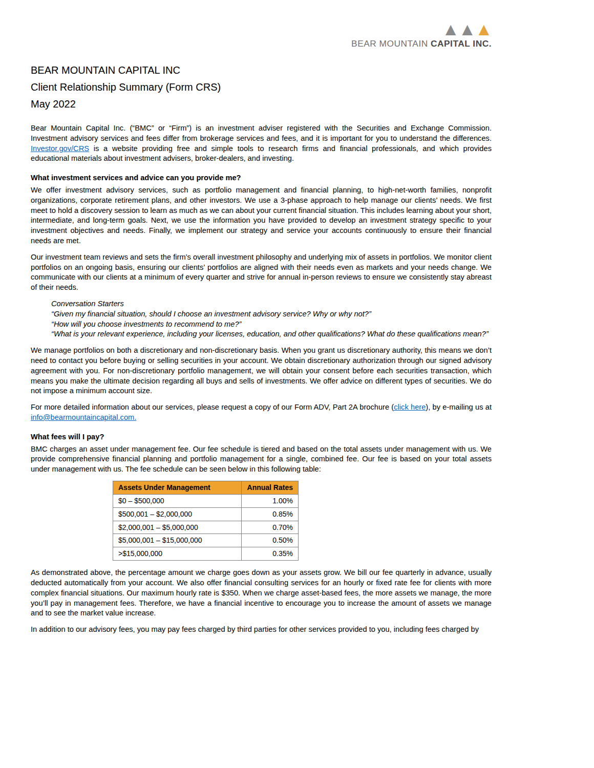▲▲▲
BEAR MOUNTAIN CAPITAL INC.
BEAR MOUNTAIN CAPITAL INC
Client Relationship Summary (Form CRS)
May 2022
Bear Mountain Capital Inc. (“BMC” or “Firm”) is an investment adviser registered with the Securities and Exchange Commission. Investment advisory services and fees differ from brokerage services and fees, and it is important for you to understand the differences. Investor.gov/CRS is a website providing free and simple tools to research firms and financial professionals, and which provides educational materials about investment advisers, broker-dealers, and investing.
What investment services and advice can you provide me?
We offer investment advisory services, such as portfolio management and financial planning, to high-net-worth families, nonprofit organizations, corporate retirement plans, and other investors. We use a 3-phase approach to help manage our clients’ needs. We first meet to hold a discovery session to learn as much as we can about your current financial situation. This includes learning about your short, intermediate, and long-term goals. Next, we use the information you have provided to develop an investment strategy specific to your investment objectives and needs. Finally, we implement our strategy and service your accounts continuously to ensure their financial needs are met.
Our investment team reviews and sets the firm’s overall investment philosophy and underlying mix of assets in portfolios. We monitor client portfolios on an ongoing basis, ensuring our clients’ portfolios are aligned with their needs even as markets and your needs change. We communicate with our clients at a minimum of every quarter and strive for annual in-person reviews to ensure we consistently stay abreast of their needs.
Conversation Starters
“Given my financial situation, should I choose an investment advisory service? Why or why not?”
“How will you choose investments to recommend to me?”
“What is your relevant experience, including your licenses, education, and other qualifications? What do these qualifications mean?”
We manage portfolios on both a discretionary and non-discretionary basis. When you grant us discretionary authority, this means we don’t need to contact you before buying or selling securities in your account. We obtain discretionary authorization through our signed advisory agreement with you. For non-discretionary portfolio management, we will obtain your consent before each securities transaction, which means you make the ultimate decision regarding all buys and sells of investments. We offer advice on different types of securities. We do not impose a minimum account size.
For more detailed information about our services, please request a copy of our Form ADV, Part 2A brochure (click here), by e-mailing us at info@bearmountaincapital.com.
What fees will I pay?
BMC charges an asset under management fee. Our fee schedule is tiered and based on the total assets under management with us. We provide comprehensive financial planning and portfolio management for a single, combined fee. Our fee is based on your total assets under management with us. The fee schedule can be seen below in this following table:
| Assets Under Management | Annual Rates |
| --- | --- |
| $0 – $500,000 | 1.00% |
| $500,001 – $2,000,000 | 0.85% |
| $2,000,001 – $5,000,000 | 0.70% |
| $5,000,001 – $15,000,000 | 0.50% |
| >$15,000,000 | 0.35% |
As demonstrated above, the percentage amount we charge goes down as your assets grow. We bill our fee quarterly in advance, usually deducted automatically from your account. We also offer financial consulting services for an hourly or fixed rate fee for clients with more complex financial situations. Our maximum hourly rate is $350. When we charge asset-based fees, the more assets we manage, the more you’ll pay in management fees. Therefore, we have a financial incentive to encourage you to increase the amount of assets we manage and to see the market value increase.
In addition to our advisory fees, you may pay fees charged by third parties for other services provided to you, including fees charged by